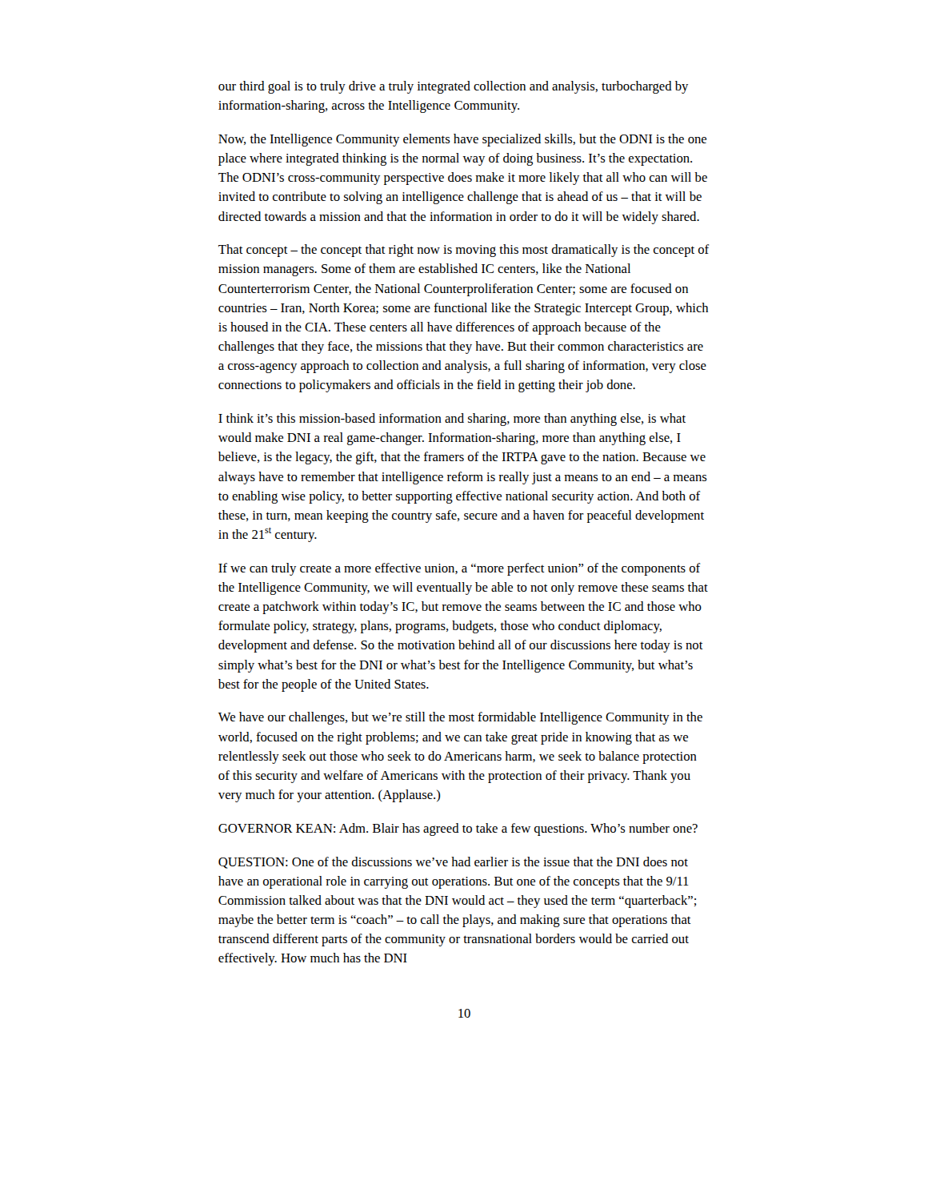our third goal is to truly drive a truly integrated collection and analysis, turbocharged by information-sharing, across the Intelligence Community.
Now, the Intelligence Community elements have specialized skills, but the ODNI is the one place where integrated thinking is the normal way of doing business. It’s the expectation. The ODNI’s cross-community perspective does make it more likely that all who can will be invited to contribute to solving an intelligence challenge that is ahead of us – that it will be directed towards a mission and that the information in order to do it will be widely shared.
That concept – the concept that right now is moving this most dramatically is the concept of mission managers. Some of them are established IC centers, like the National Counterterrorism Center, the National Counterproliferation Center; some are focused on countries – Iran, North Korea; some are functional like the Strategic Intercept Group, which is housed in the CIA. These centers all have differences of approach because of the challenges that they face, the missions that they have. But their common characteristics are a cross-agency approach to collection and analysis, a full sharing of information, very close connections to policymakers and officials in the field in getting their job done.
I think it’s this mission-based information and sharing, more than anything else, is what would make DNI a real game-changer. Information-sharing, more than anything else, I believe, is the legacy, the gift, that the framers of the IRTPA gave to the nation. Because we always have to remember that intelligence reform is really just a means to an end – a means to enabling wise policy, to better supporting effective national security action. And both of these, in turn, mean keeping the country safe, secure and a haven for peaceful development in the 21st century.
If we can truly create a more effective union, a “more perfect union” of the components of the Intelligence Community, we will eventually be able to not only remove these seams that create a patchwork within today’s IC, but remove the seams between the IC and those who formulate policy, strategy, plans, programs, budgets, those who conduct diplomacy, development and defense. So the motivation behind all of our discussions here today is not simply what’s best for the DNI or what’s best for the Intelligence Community, but what’s best for the people of the United States.
We have our challenges, but we’re still the most formidable Intelligence Community in the world, focused on the right problems; and we can take great pride in knowing that as we relentlessly seek out those who seek to do Americans harm, we seek to balance protection of this security and welfare of Americans with the protection of their privacy. Thank you very much for your attention. (Applause.)
GOVERNOR KEAN: Adm. Blair has agreed to take a few questions. Who’s number one?
QUESTION: One of the discussions we’ve had earlier is the issue that the DNI does not have an operational role in carrying out operations. But one of the concepts that the 9/11 Commission talked about was that the DNI would act – they used the term “quarterback”; maybe the better term is “coach” – to call the plays, and making sure that operations that transcend different parts of the community or transnational borders would be carried out effectively. How much has the DNI
10